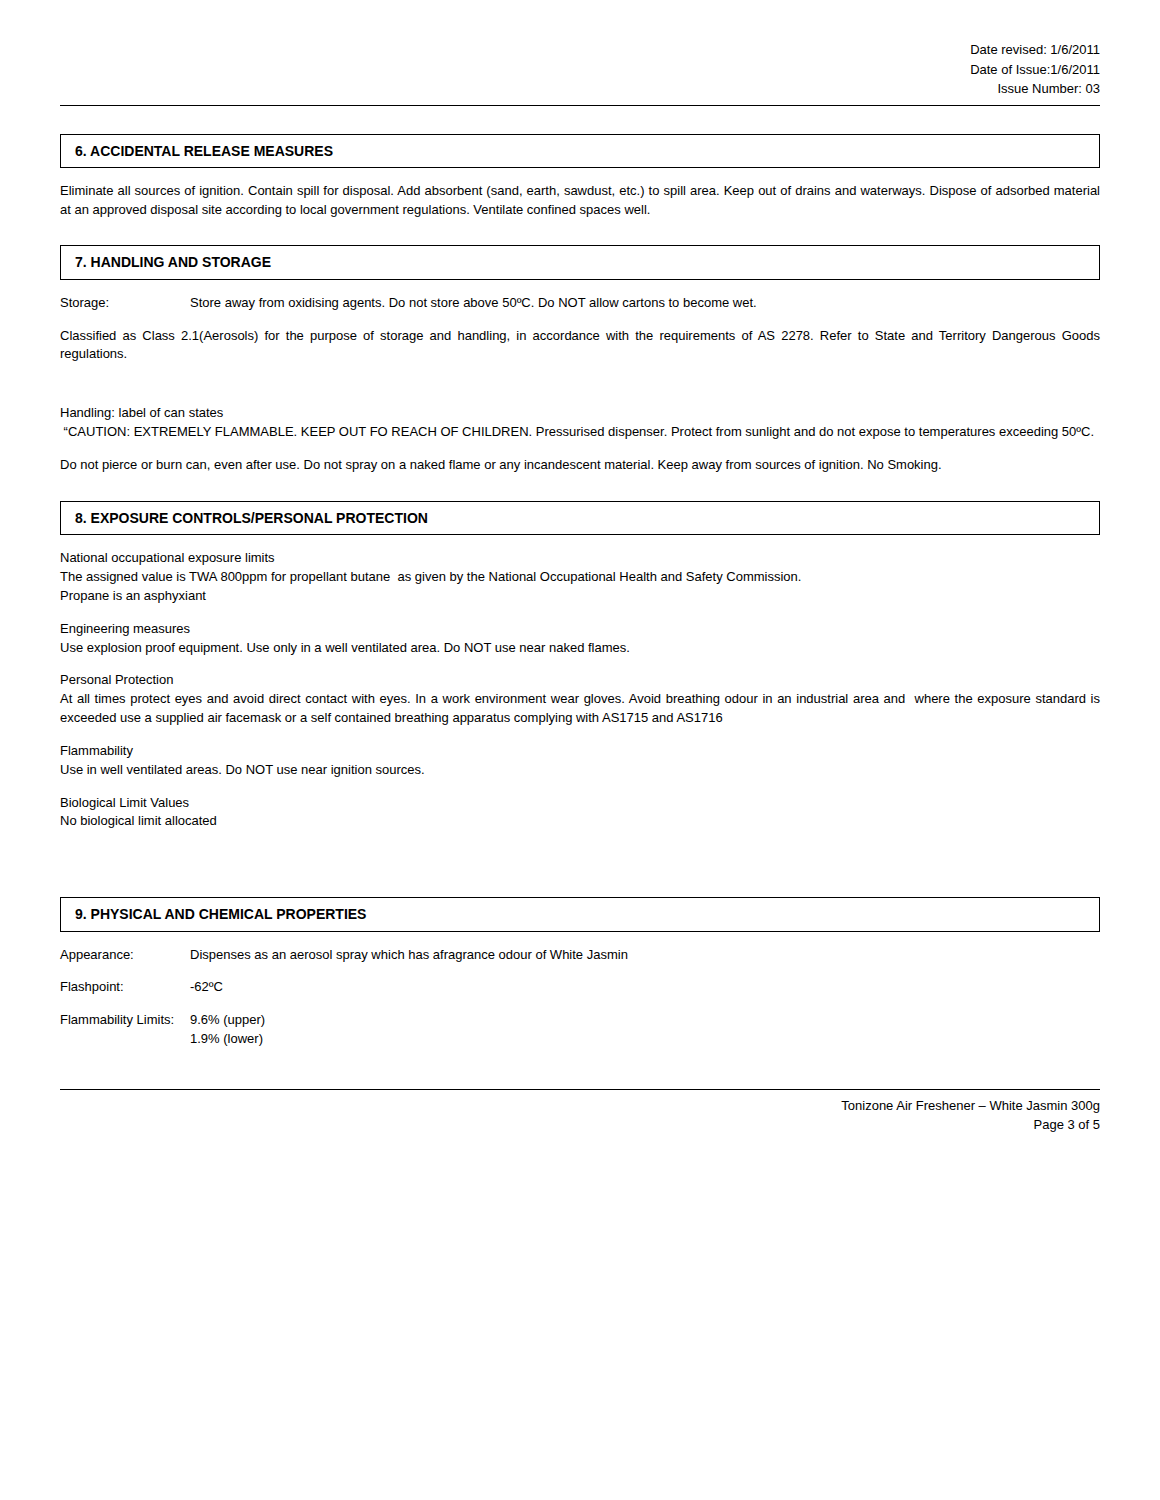Date revised: 1/6/2011
Date of Issue:1/6/2011
Issue Number: 03
6. ACCIDENTAL RELEASE MEASURES
Eliminate all sources of ignition. Contain spill for disposal. Add absorbent (sand, earth, sawdust, etc.) to spill area. Keep out of drains and waterways. Dispose of adsorbed material at an approved disposal site according to local government regulations. Ventilate confined spaces well.
7. HANDLING AND STORAGE
Storage:
Store away from oxidising agents. Do not store above 50ºC. Do NOT allow cartons to become wet.
Classified as Class 2.1(Aerosols) for the purpose of storage and handling, in accordance with the requirements of AS 2278. Refer to State and Territory Dangerous Goods regulations.
Handling: label of can states
“CAUTION: EXTREMELY FLAMMABLE. KEEP OUT FO REACH OF CHILDREN. Pressurised dispenser. Protect from sunlight and do not expose to temperatures exceeding 50ºC.
Do not pierce or burn can, even after use. Do not spray on a naked flame or any incandescent material. Keep away from sources of ignition. No Smoking.
8. EXPOSURE CONTROLS/PERSONAL PROTECTION
National occupational exposure limits
The assigned value is TWA 800ppm for propellant butane as given by the National Occupational Health and Safety Commission.
Propane is an asphyxiant
Engineering measures
Use explosion proof equipment. Use only in a well ventilated area. Do NOT use near naked flames.
Personal Protection
At all times protect eyes and avoid direct contact with eyes. In a work environment wear gloves. Avoid breathing odour in an industrial area and where the exposure standard is exceeded use a supplied air facemask or a self contained breathing apparatus complying with AS1715 and AS1716
Flammability
Use in well ventilated areas. Do NOT use near ignition sources.
Biological Limit Values
No biological limit allocated
9. PHYSICAL AND CHEMICAL PROPERTIES
Appearance:
Dispenses as an aerosol spray which has afragrance odour of White Jasmin
Flashpoint:
-62ºC
Flammability Limits:
9.6% (upper)
1.9% (lower)
Tonizone Air Freshener – White Jasmin 300g
Page 3 of 5